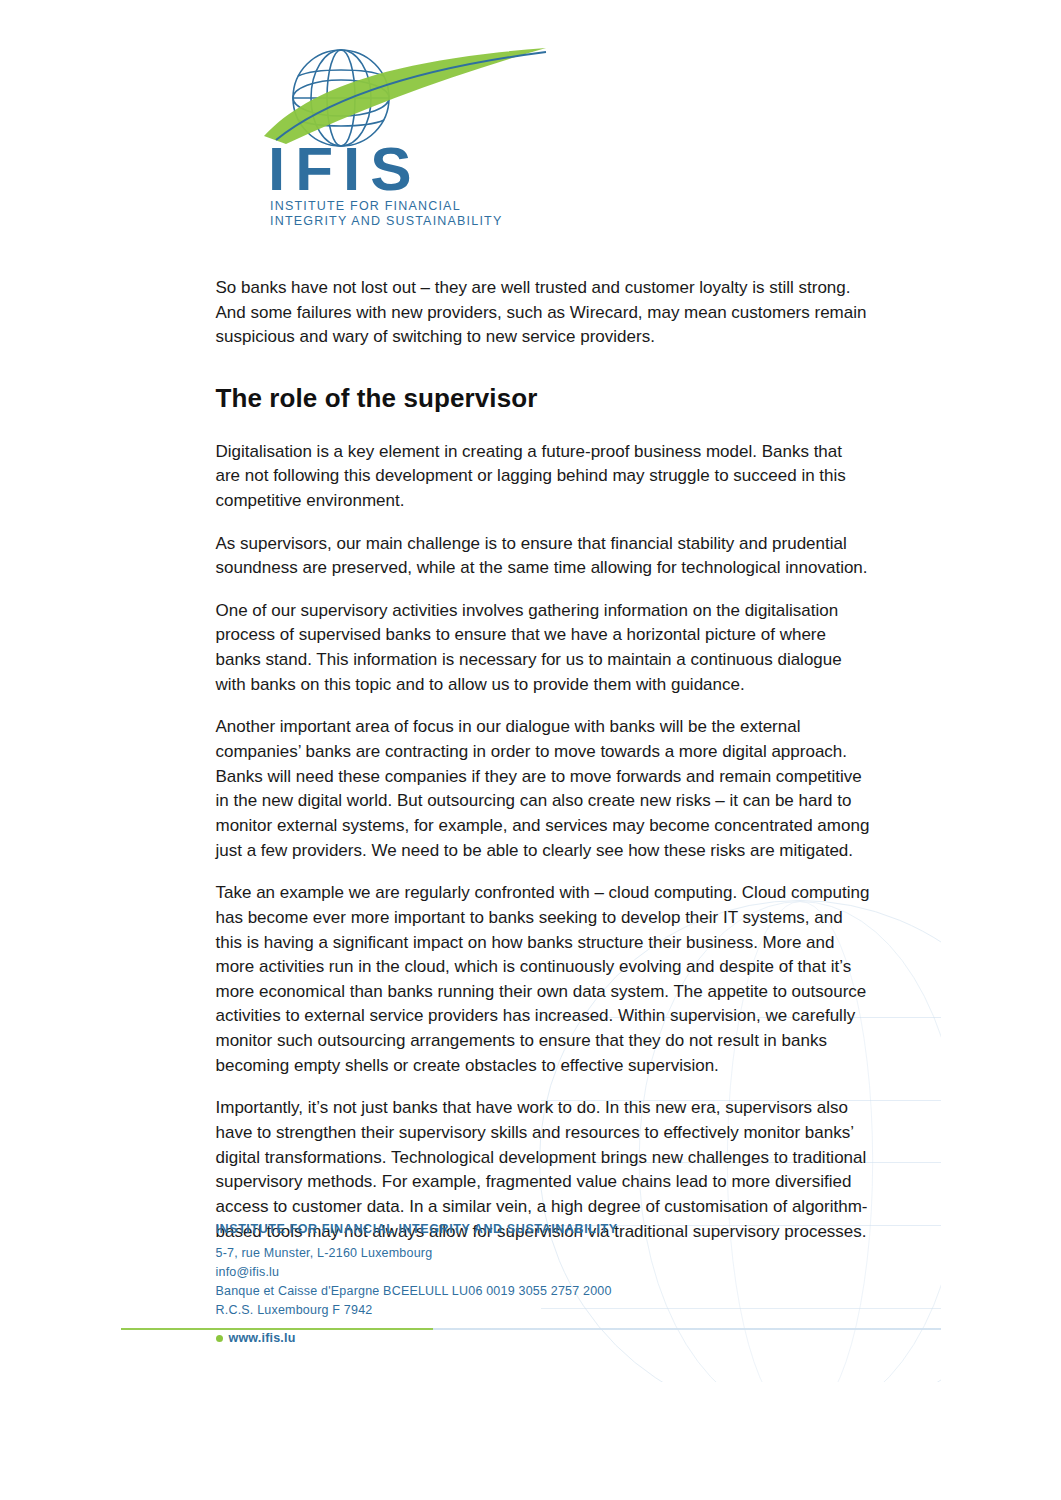IFIS INSTITUTE FOR FINANCIAL INTEGRITY AND SUSTAINABILITY
So banks have not lost out – they are well trusted and customer loyalty is still strong. And some failures with new providers, such as Wirecard, may mean customers remain suspicious and wary of switching to new service providers.
The role of the supervisor
Digitalisation is a key element in creating a future-proof business model. Banks that are not following this development or lagging behind may struggle to succeed in this competitive environment.
As supervisors, our main challenge is to ensure that financial stability and prudential soundness are preserved, while at the same time allowing for technological innovation.
One of our supervisory activities involves gathering information on the digitalisation process of supervised banks to ensure that we have a horizontal picture of where banks stand. This information is necessary for us to maintain a continuous dialogue with banks on this topic and to allow us to provide them with guidance.
Another important area of focus in our dialogue with banks will be the external companies’ banks are contracting in order to move towards a more digital approach. Banks will need these companies if they are to move forwards and remain competitive in the new digital world. But outsourcing can also create new risks – it can be hard to monitor external systems, for example, and services may become concentrated among just a few providers. We need to be able to clearly see how these risks are mitigated.
Take an example we are regularly confronted with – cloud computing. Cloud computing has become ever more important to banks seeking to develop their IT systems, and this is having a significant impact on how banks structure their business. More and more activities run in the cloud, which is continuously evolving and despite of that it’s more economical than banks running their own data system. The appetite to outsource activities to external service providers has increased. Within supervision, we carefully monitor such outsourcing arrangements to ensure that they do not result in banks becoming empty shells or create obstacles to effective supervision.
Importantly, it’s not just banks that have work to do. In this new era, supervisors also have to strengthen their supervisory skills and resources to effectively monitor banks’ digital transformations. Technological development brings new challenges to traditional supervisory methods. For example, fragmented value chains lead to more diversified access to customer data. In a similar vein, a high degree of customisation of algorithm-based tools may not always allow for supervision via traditional supervisory processes.
INSTITUTE FOR FINANCIAL INTEGRITY AND SUSTAINABILITY
5-7, rue Munster, L-2160 Luxembourg
info@ifis.lu
Banque et Caisse d'Epargne BCEELULL LU06 0019 3055 2757 2000
R.C.S. Luxembourg F 7942
www.ifis.lu